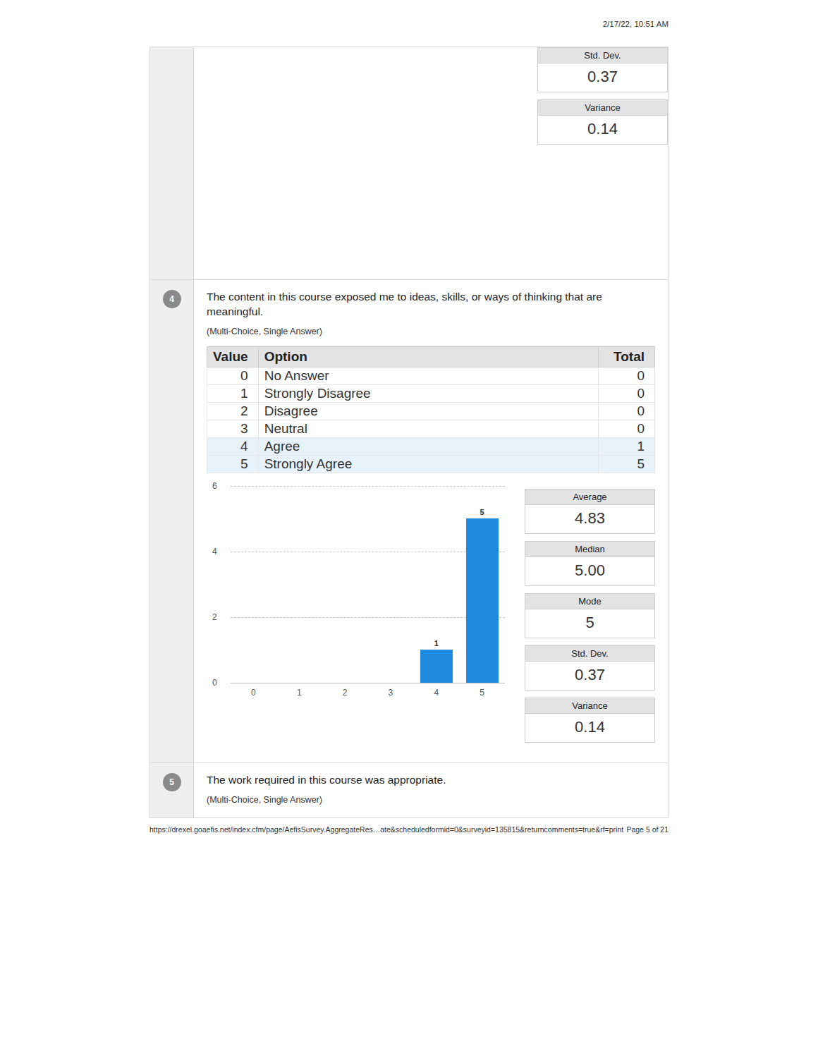2/17/22, 10:51 AM
Std. Dev.
0.37
Variance
0.14
4
The content in this course exposed me to ideas, skills, or ways of thinking that are meaningful.
(Multi-Choice, Single Answer)
| Value | Option | Total |
| --- | --- | --- |
| 0 | No Answer | 0 |
| 1 | Strongly Disagree | 0 |
| 2 | Disagree | 0 |
| 3 | Neutral | 0 |
| 4 | Agree | 1 |
| 5 | Strongly Agree | 5 |
6
4
2
0
1
5
0
1
2
3
4
5
Average
4.83
Median
5.00
Mode
5
Std. Dev.
0.37
Variance
0.14
5
The work required in this course was appropriate.
(Multi-Choice, Single Answer)
https://drexel.goaefis.net/index.cfm/page/AefisSurvey.AggregateRes…ate&scheduledformid=0&surveyid=135815&returncomments=true&rf=print
Page 5 of 21